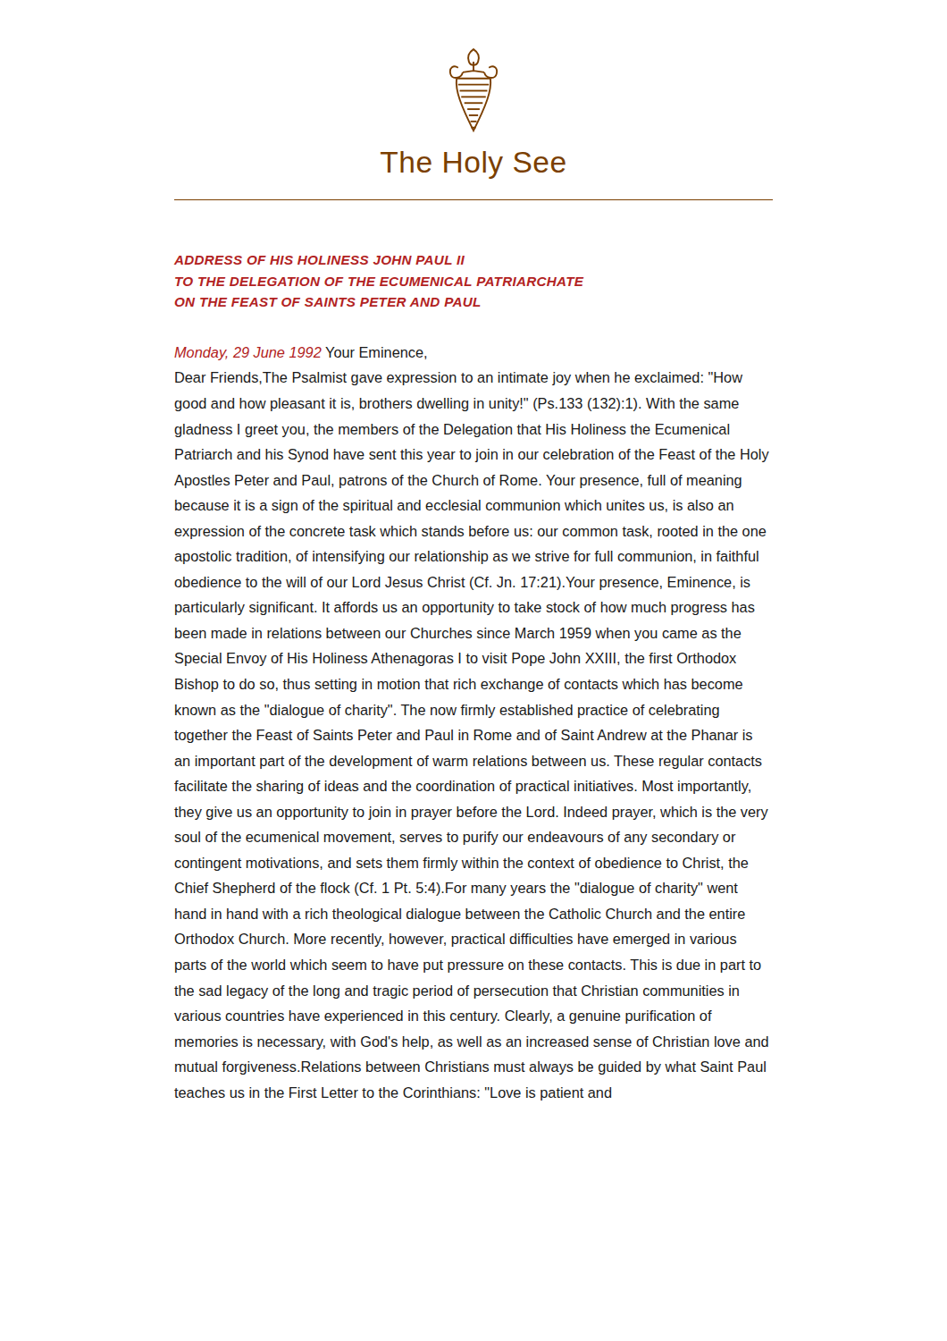The Holy See
ADDRESS OF HIS HOLINESS JOHN PAUL II
TO THE DELEGATION OF THE ECUMENICAL PATRIARCHATE
ON THE FEAST OF SAINTS PETER AND PAUL
Monday, 29 June 1992 Your Eminence,
Dear Friends,The Psalmist gave expression to an intimate joy when he exclaimed: "How good and how pleasant it is, brothers dwelling in unity!" (Ps.133 (132):1). With the same gladness I greet you, the members of the Delegation that His Holiness the Ecumenical Patriarch and his Synod have sent this year to join in our celebration of the Feast of the Holy Apostles Peter and Paul, patrons of the Church of Rome. Your presence, full of meaning because it is a sign of the spiritual and ecclesial communion which unites us, is also an expression of the concrete task which stands before us: our common task, rooted in the one apostolic tradition, of intensifying our relationship as we strive for full communion, in faithful obedience to the will of our Lord Jesus Christ (Cf. Jn. 17:21).Your presence, Eminence, is particularly significant. It affords us an opportunity to take stock of how much progress has been made in relations between our Churches since March 1959 when you came as the Special Envoy of His Holiness Athenagoras I to visit Pope John XXIII, the first Orthodox Bishop to do so, thus setting in motion that rich exchange of contacts which has become known as the "dialogue of charity". The now firmly established practice of celebrating together the Feast of Saints Peter and Paul in Rome and of Saint Andrew at the Phanar is an important part of the development of warm relations between us. These regular contacts facilitate the sharing of ideas and the coordination of practical initiatives. Most importantly, they give us an opportunity to join in prayer before the Lord. Indeed prayer, which is the very soul of the ecumenical movement, serves to purify our endeavours of any secondary or contingent motivations, and sets them firmly within the context of obedience to Christ, the Chief Shepherd of the flock (Cf. 1 Pt. 5:4).For many years the "dialogue of charity" went hand in hand with a rich theological dialogue between the Catholic Church and the entire Orthodox Church. More recently, however, practical difficulties have emerged in various parts of the world which seem to have put pressure on these contacts. This is due in part to the sad legacy of the long and tragic period of persecution that Christian communities in various countries have experienced in this century. Clearly, a genuine purification of memories is necessary, with God's help, as well as an increased sense of Christian love and mutual forgiveness.Relations between Christians must always be guided by what Saint Paul teaches us in the First Letter to the Corinthians: "Love is patient and